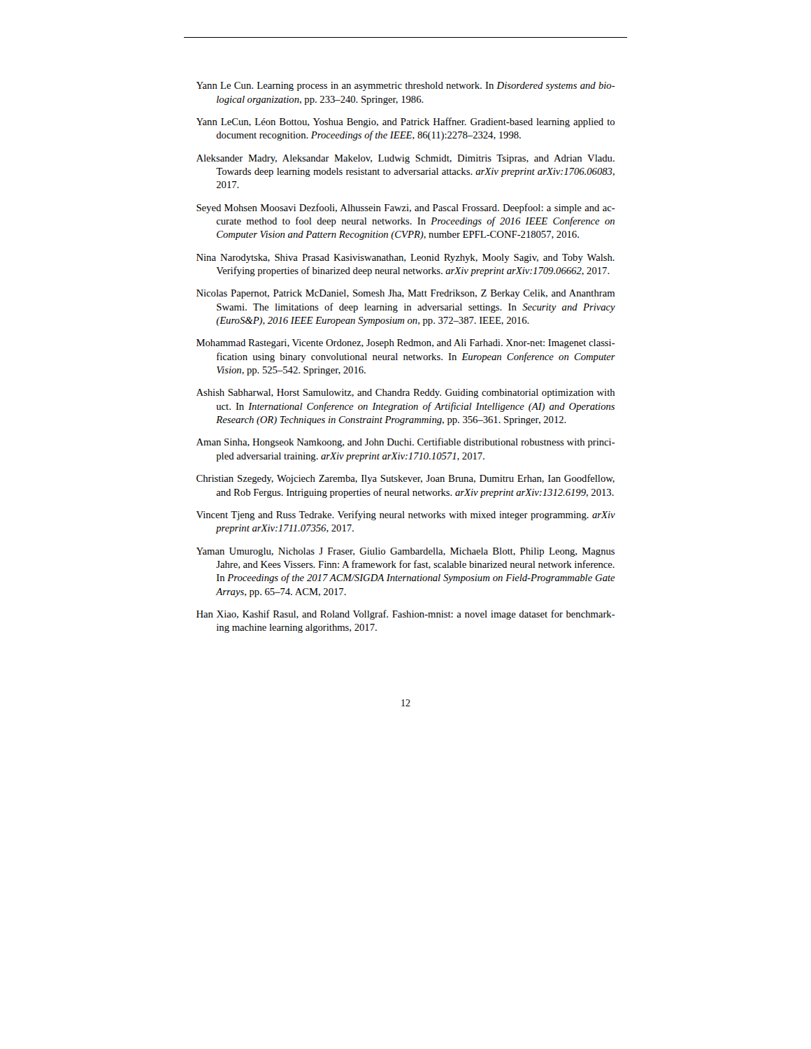Yann Le Cun. Learning process in an asymmetric threshold network. In Disordered systems and biological organization, pp. 233–240. Springer, 1986.
Yann LeCun, Léon Bottou, Yoshua Bengio, and Patrick Haffner. Gradient-based learning applied to document recognition. Proceedings of the IEEE, 86(11):2278–2324, 1998.
Aleksander Madry, Aleksandar Makelov, Ludwig Schmidt, Dimitris Tsipras, and Adrian Vladu. Towards deep learning models resistant to adversarial attacks. arXiv preprint arXiv:1706.06083, 2017.
Seyed Mohsen Moosavi Dezfooli, Alhussein Fawzi, and Pascal Frossard. Deepfool: a simple and accurate method to fool deep neural networks. In Proceedings of 2016 IEEE Conference on Computer Vision and Pattern Recognition (CVPR), number EPFL-CONF-218057, 2016.
Nina Narodytska, Shiva Prasad Kasiviswanathan, Leonid Ryzhyk, Mooly Sagiv, and Toby Walsh. Verifying properties of binarized deep neural networks. arXiv preprint arXiv:1709.06662, 2017.
Nicolas Papernot, Patrick McDaniel, Somesh Jha, Matt Fredrikson, Z Berkay Celik, and Ananthram Swami. The limitations of deep learning in adversarial settings. In Security and Privacy (EuroS&P), 2016 IEEE European Symposium on, pp. 372–387. IEEE, 2016.
Mohammad Rastegari, Vicente Ordonez, Joseph Redmon, and Ali Farhadi. Xnor-net: Imagenet classification using binary convolutional neural networks. In European Conference on Computer Vision, pp. 525–542. Springer, 2016.
Ashish Sabharwal, Horst Samulowitz, and Chandra Reddy. Guiding combinatorial optimization with uct. In International Conference on Integration of Artificial Intelligence (AI) and Operations Research (OR) Techniques in Constraint Programming, pp. 356–361. Springer, 2012.
Aman Sinha, Hongseok Namkoong, and John Duchi. Certifiable distributional robustness with principled adversarial training. arXiv preprint arXiv:1710.10571, 2017.
Christian Szegedy, Wojciech Zaremba, Ilya Sutskever, Joan Bruna, Dumitru Erhan, Ian Goodfellow, and Rob Fergus. Intriguing properties of neural networks. arXiv preprint arXiv:1312.6199, 2013.
Vincent Tjeng and Russ Tedrake. Verifying neural networks with mixed integer programming. arXiv preprint arXiv:1711.07356, 2017.
Yaman Umuroglu, Nicholas J Fraser, Giulio Gambardella, Michaela Blott, Philip Leong, Magnus Jahre, and Kees Vissers. Finn: A framework for fast, scalable binarized neural network inference. In Proceedings of the 2017 ACM/SIGDA International Symposium on Field-Programmable Gate Arrays, pp. 65–74. ACM, 2017.
Han Xiao, Kashif Rasul, and Roland Vollgraf. Fashion-mnist: a novel image dataset for benchmarking machine learning algorithms, 2017.
12